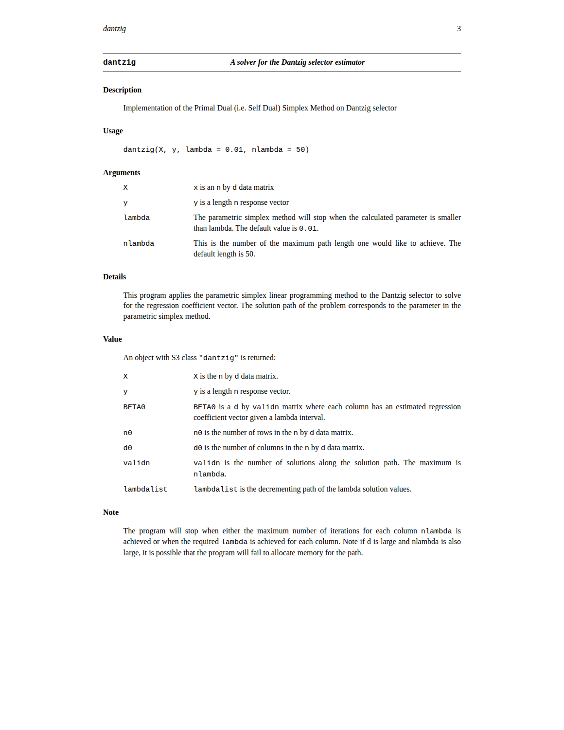dantzig 3
dantzig A solver for the Dantzig selector estimator
Description
Implementation of the Primal Dual (i.e. Self Dual) Simplex Method on Dantzig selector
Usage
dantzig(X, y, lambda = 0.01, nlambda = 50)
Arguments
X
x is an n by d data matrix
y
y is a length n response vector
lambda
The parametric simplex method will stop when the calculated parameter is smaller than lambda. The default value is 0.01.
nlambda
This is the number of the maximum path length one would like to achieve. The default length is 50.
Details
This program applies the parametric simplex linear programming method to the Dantzig selector to solve for the regression coefficient vector. The solution path of the problem corresponds to the parameter in the parametric simplex method.
Value
An object with S3 class "dantzig" is returned:
X
X is the n by d data matrix.
y
y is a length n response vector.
BETA0
BETA0 is a d by validn matrix where each column has an estimated regression coefficient vector given a lambda interval.
n0
n0 is the number of rows in the n by d data matrix.
d0
d0 is the number of columns in the n by d data matrix.
validn
validn is the number of solutions along the solution path. The maximum is nlambda.
lambdalist
lambdalist is the decrementing path of the lambda solution values.
Note
The program will stop when either the maximum number of iterations for each column nlambda is achieved or when the required lambda is achieved for each column. Note if d is large and nlambda is also large, it is possible that the program will fail to allocate memory for the path.